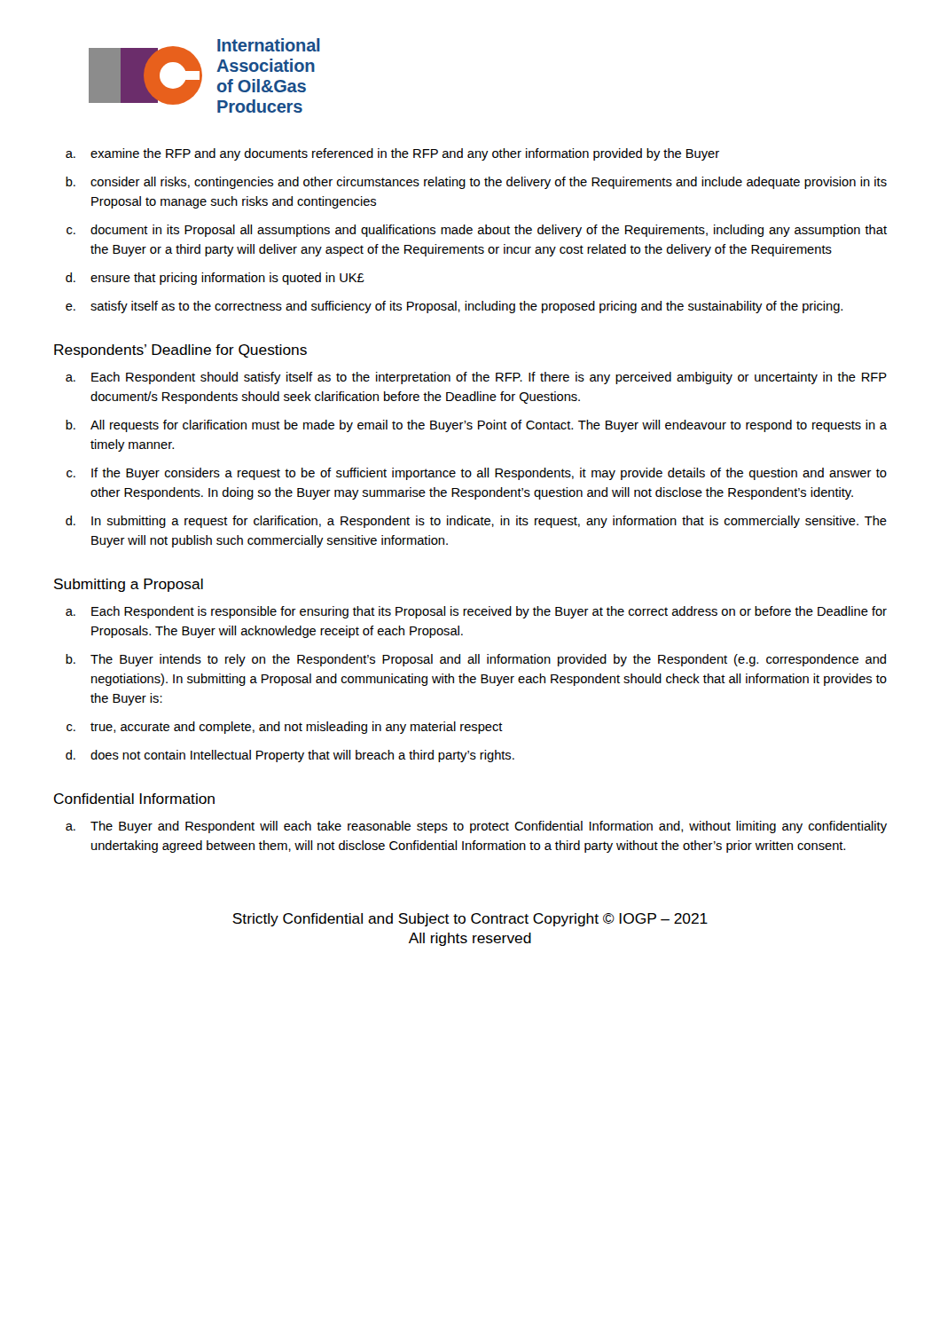International Association of Oil&Gas Producers
examine the RFP and any documents referenced in the RFP and any other information provided by the Buyer
consider all risks, contingencies and other circumstances relating to the delivery of the Requirements and include adequate provision in its Proposal to manage such risks and contingencies
document in its Proposal all assumptions and qualifications made about the delivery of the Requirements, including any assumption that the Buyer or a third party will deliver any aspect of the Requirements or incur any cost related to the delivery of the Requirements
ensure that pricing information is quoted in UK£
satisfy itself as to the correctness and sufficiency of its Proposal, including the proposed pricing and the sustainability of the pricing.
Respondents’ Deadline for Questions
Each Respondent should satisfy itself as to the interpretation of the RFP. If there is any perceived ambiguity or uncertainty in the RFP document/s Respondents should seek clarification before the Deadline for Questions.
All requests for clarification must be made by email to the Buyer’s Point of Contact. The Buyer will endeavour to respond to requests in a timely manner.
If the Buyer considers a request to be of sufficient importance to all Respondents, it may provide details of the question and answer to other Respondents. In doing so the Buyer may summarise the Respondent’s question and will not disclose the Respondent’s identity.
In submitting a request for clarification, a Respondent is to indicate, in its request, any information that is commercially sensitive. The Buyer will not publish such commercially sensitive information.
Submitting a Proposal
Each Respondent is responsible for ensuring that its Proposal is received by the Buyer at the correct address on or before the Deadline for Proposals. The Buyer will acknowledge receipt of each Proposal.
The Buyer intends to rely on the Respondent’s Proposal and all information provided by the Respondent (e.g. correspondence and negotiations). In submitting a Proposal and communicating with the Buyer each Respondent should check that all information it provides to the Buyer is:
true, accurate and complete, and not misleading in any material respect
does not contain Intellectual Property that will breach a third party’s rights.
Confidential Information
The Buyer and Respondent will each take reasonable steps to protect Confidential Information and, without limiting any confidentiality undertaking agreed between them, will not disclose Confidential Information to a third party without the other’s prior written consent.
Strictly Confidential and Subject to Contract Copyright © IOGP – 2021
All rights reserved